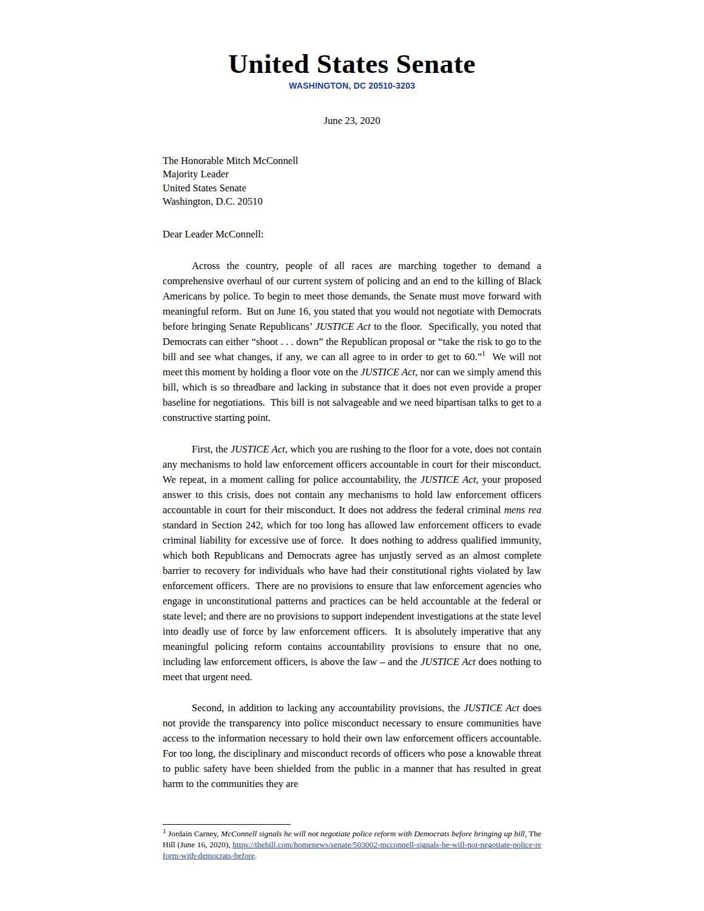United States Senate
WASHINGTON, DC 20510-3203
June 23, 2020
The Honorable Mitch McConnell
Majority Leader
United States Senate
Washington, D.C. 20510
Dear Leader McConnell:
Across the country, people of all races are marching together to demand a comprehensive overhaul of our current system of policing and an end to the killing of Black Americans by police. To begin to meet those demands, the Senate must move forward with meaningful reform. But on June 16, you stated that you would not negotiate with Democrats before bringing Senate Republicans’ JUSTICE Act to the floor. Specifically, you noted that Democrats can either “shoot . . . down” the Republican proposal or “take the risk to go to the bill and see what changes, if any, we can all agree to in order to get to 60.”1 We will not meet this moment by holding a floor vote on the JUSTICE Act, nor can we simply amend this bill, which is so threadbare and lacking in substance that it does not even provide a proper baseline for negotiations. This bill is not salvageable and we need bipartisan talks to get to a constructive starting point.
First, the JUSTICE Act, which you are rushing to the floor for a vote, does not contain any mechanisms to hold law enforcement officers accountable in court for their misconduct. We repeat, in a moment calling for police accountability, the JUSTICE Act, your proposed answer to this crisis, does not contain any mechanisms to hold law enforcement officers accountable in court for their misconduct. It does not address the federal criminal mens rea standard in Section 242, which for too long has allowed law enforcement officers to evade criminal liability for excessive use of force. It does nothing to address qualified immunity, which both Republicans and Democrats agree has unjustly served as an almost complete barrier to recovery for individuals who have had their constitutional rights violated by law enforcement officers. There are no provisions to ensure that law enforcement agencies who engage in unconstitutional patterns and practices can be held accountable at the federal or state level; and there are no provisions to support independent investigations at the state level into deadly use of force by law enforcement officers. It is absolutely imperative that any meaningful policing reform contains accountability provisions to ensure that no one, including law enforcement officers, is above the law – and the JUSTICE Act does nothing to meet that urgent need.
Second, in addition to lacking any accountability provisions, the JUSTICE Act does not provide the transparency into police misconduct necessary to ensure communities have access to the information necessary to hold their own law enforcement officers accountable. For too long, the disciplinary and misconduct records of officers who pose a knowable threat to public safety have been shielded from the public in a manner that has resulted in great harm to the communities they are
1 Jordain Carney, McConnell signals he will not negotiate police reform with Democrats before bringing up bill, The Hill (June 16, 2020), https://thehill.com/homenews/senate/503002-mcconnell-signals-he-will-not-negotiate-police-reform-with-democrats-before.